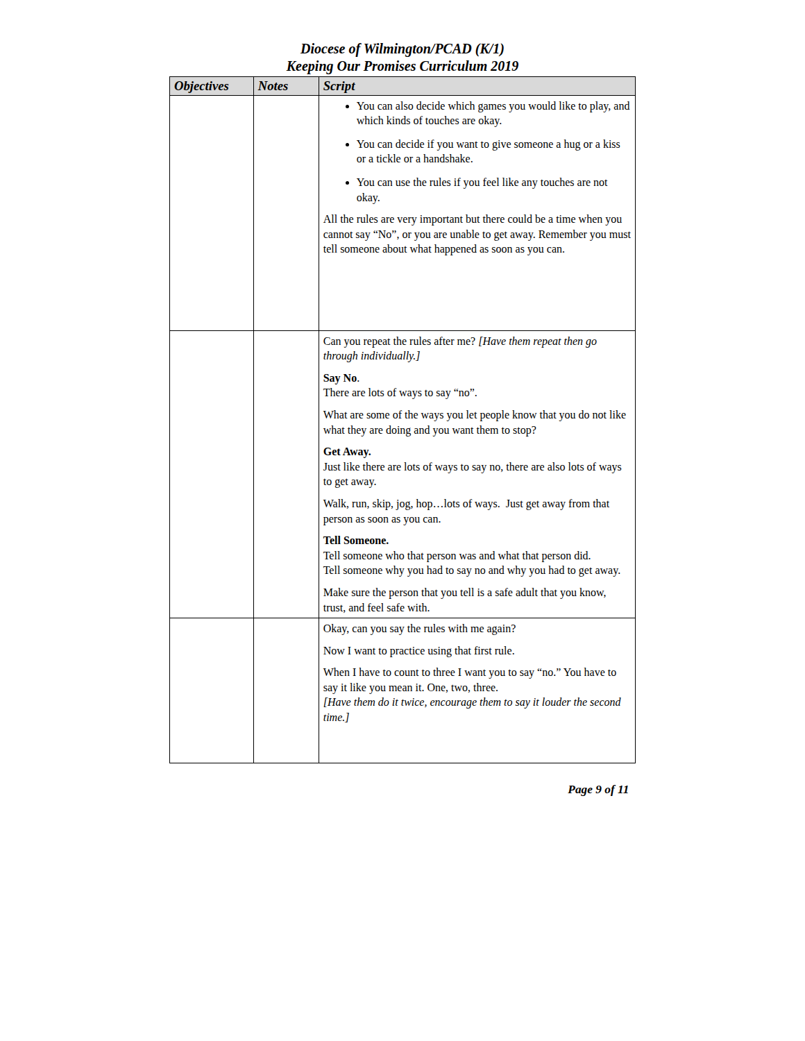Diocese of Wilmington/PCAD (K/1)
Keeping Our Promises Curriculum 2019
| Objectives | Notes | Script |
| --- | --- | --- |
| | | You can also decide which games you would like to play, and which kinds of touches are okay. You can decide if you want to give someone a hug or a kiss or a tickle or a handshake. You can use the rules if you feel like any touches are not okay. All the rules are very important but there could be a time when you cannot say “No”, or you are unable to get away. Remember you must tell someone about what happened as soon as you can. |
| | | Can you repeat the rules after me? [Have them repeat then go through individually.] Say No . There are lots of ways to say “no”. What are some of the ways you let people know that you do not like what they are doing and you want them to stop? Get Away. Just like there are lots of ways to say no, there are also lots of ways to get away. Walk, run, skip, jog, hop…lots of ways. Just get away from that person as soon as you can. Tell Someone. Tell someone who that person was and what that person did. Tell someone why you had to say no and why you had to get away. Make sure the person that you tell is a safe adult that you know, trust, and feel safe with. |
| | | Okay, can you say the rules with me again? Now I want to practice using that first rule. When I have to count to three I want you to say “no.” You have to say it like you mean it. One, two, three. [Have them do it twice, encourage them to say it louder the second time.] |
Page 9 of 11